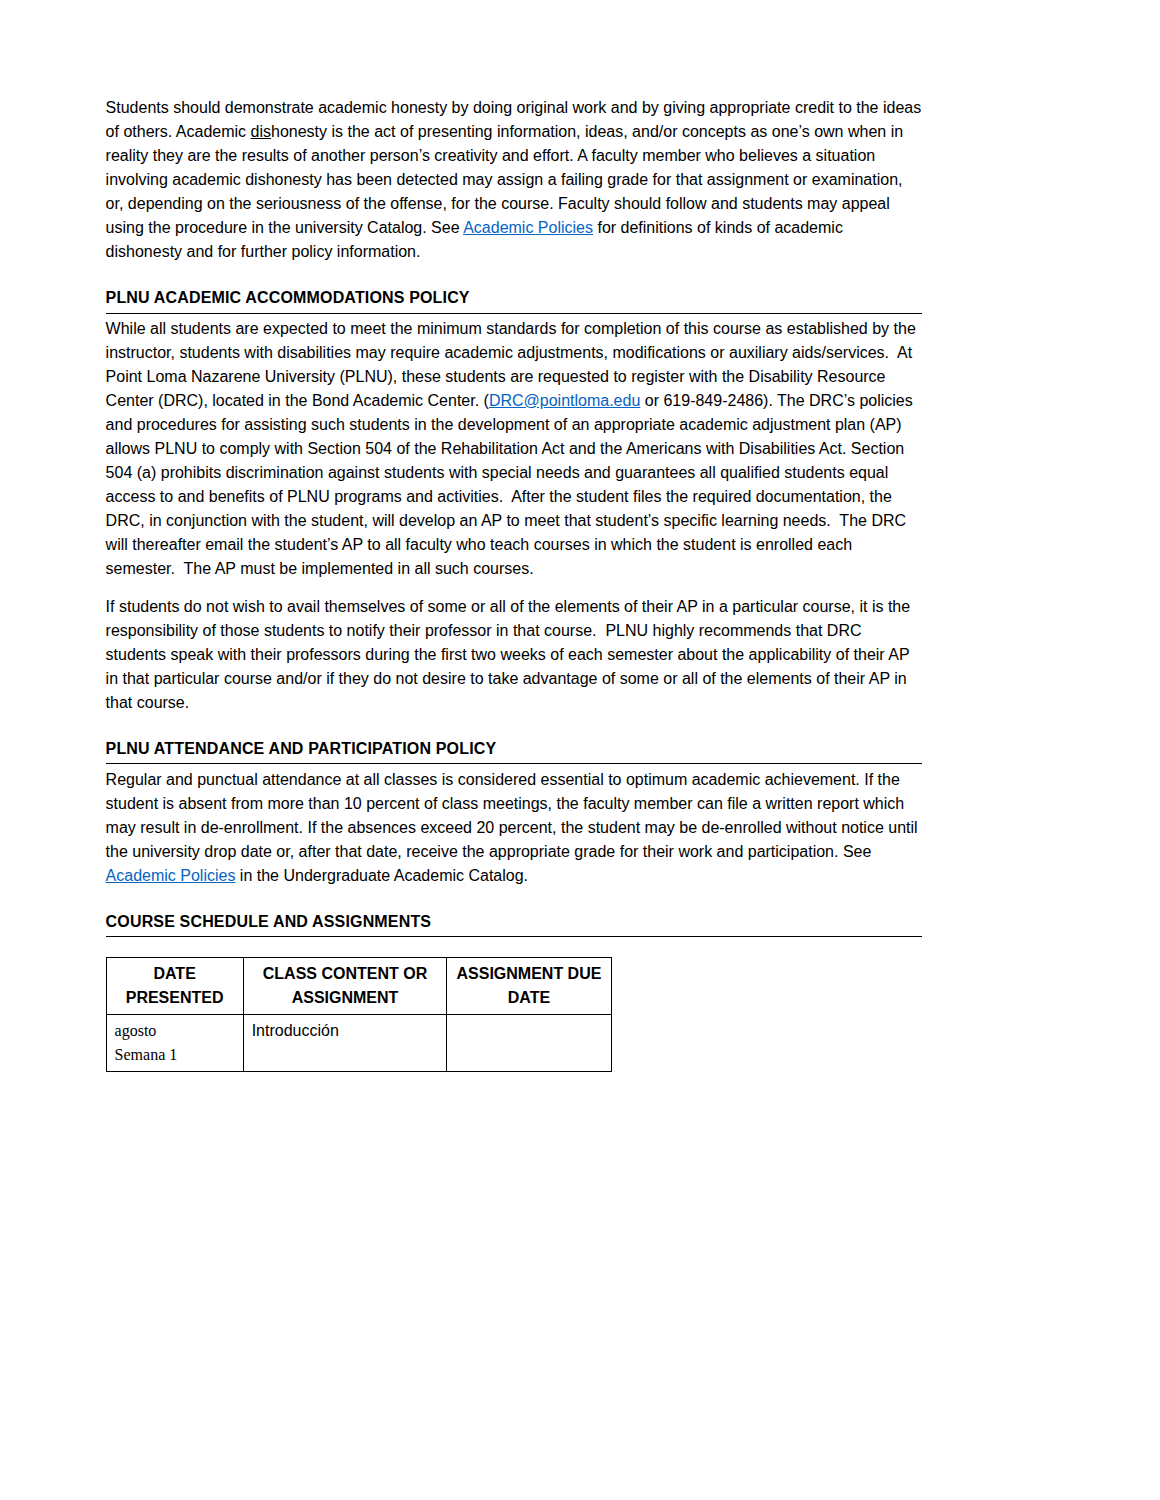Students should demonstrate academic honesty by doing original work and by giving appropriate credit to the ideas of others. Academic dishonesty is the act of presenting information, ideas, and/or concepts as one’s own when in reality they are the results of another person’s creativity and effort. A faculty member who believes a situation involving academic dishonesty has been detected may assign a failing grade for that assignment or examination, or, depending on the seriousness of the offense, for the course. Faculty should follow and students may appeal using the procedure in the university Catalog. See Academic Policies for definitions of kinds of academic dishonesty and for further policy information.
PLNU Academic Accommodations Policy
While all students are expected to meet the minimum standards for completion of this course as established by the instructor, students with disabilities may require academic adjustments, modifications or auxiliary aids/services. At Point Loma Nazarene University (PLNU), these students are requested to register with the Disability Resource Center (DRC), located in the Bond Academic Center. (DRC@pointloma.edu or 619-849-2486). The DRC’s policies and procedures for assisting such students in the development of an appropriate academic adjustment plan (AP) allows PLNU to comply with Section 504 of the Rehabilitation Act and the Americans with Disabilities Act. Section 504 (a) prohibits discrimination against students with special needs and guarantees all qualified students equal access to and benefits of PLNU programs and activities. After the student files the required documentation, the DRC, in conjunction with the student, will develop an AP to meet that student’s specific learning needs. The DRC will thereafter email the student’s AP to all faculty who teach courses in which the student is enrolled each semester. The AP must be implemented in all such courses.
If students do not wish to avail themselves of some or all of the elements of their AP in a particular course, it is the responsibility of those students to notify their professor in that course. PLNU highly recommends that DRC students speak with their professors during the first two weeks of each semester about the applicability of their AP in that particular course and/or if they do not desire to take advantage of some or all of the elements of their AP in that course.
PLNU Attendance and Participation Policy
Regular and punctual attendance at all classes is considered essential to optimum academic achievement. If the student is absent from more than 10 percent of class meetings, the faculty member can file a written report which may result in de-enrollment. If the absences exceed 20 percent, the student may be de-enrolled without notice until the university drop date or, after that date, receive the appropriate grade for their work and participation. See Academic Policies in the Undergraduate Academic Catalog.
Course Schedule and Assignments
| DATE PRESENTED | CLASS CONTENT OR ASSIGNMENT | ASSIGNMENT DUE DATE |
| --- | --- | --- |
| agosto Semana 1 | Introducción | |